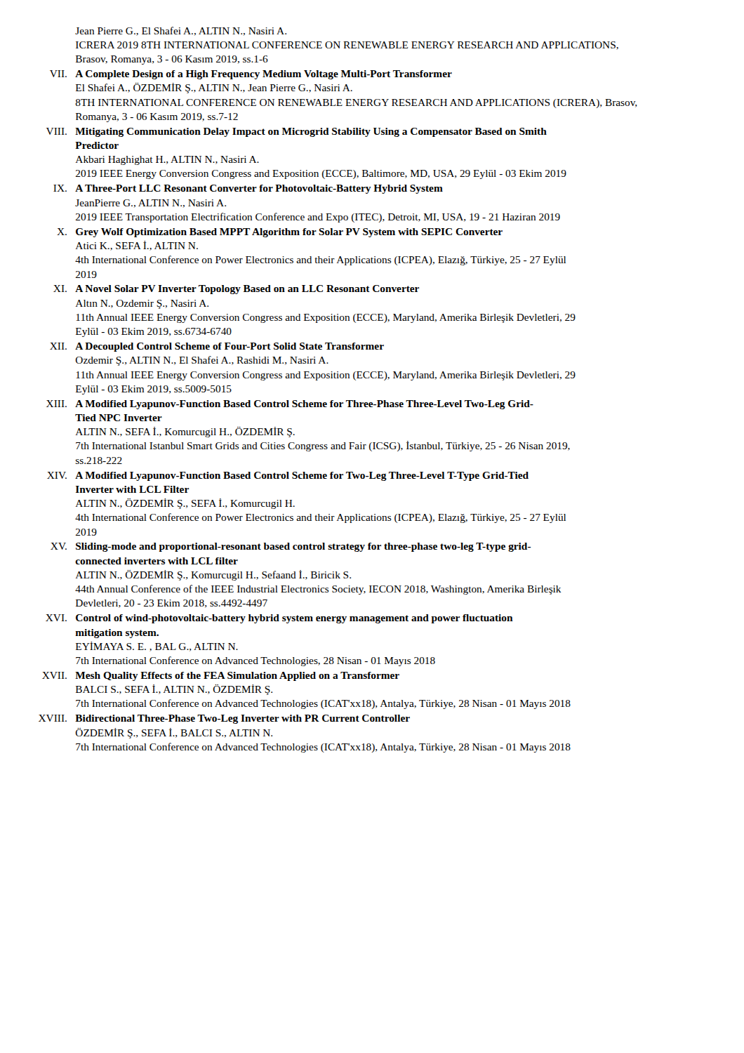Jean Pierre G., El Shafei A., ALTIN N., Nasiri A.
ICRERA 2019 8TH INTERNATIONAL CONFERENCE ON RENEWABLE ENERGY RESEARCH AND APPLICATIONS,
Brasov, Romanya, 3 - 06 Kasım 2019, ss.1-6
VII.
A Complete Design of a High Frequency Medium Voltage Multi-Port Transformer
El Shafei A., ÖZDEMİR Ş., ALTIN N., Jean Pierre G., Nasiri A.
8TH INTERNATIONAL CONFERENCE ON RENEWABLE ENERGY RESEARCH AND APPLICATIONS (ICRERA), Brasov,
Romanya, 3 - 06 Kasım 2019, ss.7-12
VIII.
Mitigating Communication Delay Impact on Microgrid Stability Using a Compensator Based on Smith
Predictor
Akbari Haghighat H., ALTIN N., Nasiri A.
2019 IEEE Energy Conversion Congress and Exposition (ECCE), Baltimore, MD, USA, 29 Eylül - 03 Ekim 2019
IX.
A Three-Port LLC Resonant Converter for Photovoltaic-Battery Hybrid System
JeanPierre G., ALTIN N., Nasiri A.
2019 IEEE Transportation Electrification Conference and Expo (ITEC), Detroit, MI, USA, 19 - 21 Haziran 2019
X.
Grey Wolf Optimization Based MPPT Algorithm for Solar PV System with SEPIC Converter
Atici K., SEFA İ., ALTIN N.
4th International Conference on Power Electronics and their Applications (ICPEA), Elazığ, Türkiye, 25 - 27 Eylül
2019
XI.
A Novel Solar PV Inverter Topology Based on an LLC Resonant Converter
Altın N., Ozdemir Ş., Nasiri A.
11th Annual IEEE Energy Conversion Congress and Exposition (ECCE), Maryland, Amerika Birleşik Devletleri, 29
Eylül - 03 Ekim 2019, ss.6734-6740
XII.
A Decoupled Control Scheme of Four-Port Solid State Transformer
Ozdemir Ş., ALTIN N., El Shafei A., Rashidi M., Nasiri A.
11th Annual IEEE Energy Conversion Congress and Exposition (ECCE), Maryland, Amerika Birleşik Devletleri, 29
Eylül - 03 Ekim 2019, ss.5009-5015
XIII.
A Modified Lyapunov-Function Based Control Scheme for Three-Phase Three-Level Two-Leg Grid-
Tied NPC Inverter
ALTIN N., SEFA İ., Komurcugil H., ÖZDEMİR Ş.
7th International Istanbul Smart Grids and Cities Congress and Fair (ICSG), İstanbul, Türkiye, 25 - 26 Nisan 2019,
ss.218-222
XIV.
A Modified Lyapunov-Function Based Control Scheme for Two-Leg Three-Level T-Type Grid-Tied
Inverter with LCL Filter
ALTIN N., ÖZDEMİR Ş., SEFA İ., Komurcugil H.
4th International Conference on Power Electronics and their Applications (ICPEA), Elazığ, Türkiye, 25 - 27 Eylül
2019
XV.
Sliding-mode and proportional-resonant based control strategy for three-phase two-leg T-type grid-
connected inverters with LCL filter
ALTIN N., ÖZDEMİR Ş., Komurcugil H., Sefaand İ., Biricik S.
44th Annual Conference of the IEEE Industrial Electronics Society, IECON 2018, Washington, Amerika Birleşik
Devletleri, 20 - 23 Ekim 2018, ss.4492-4497
XVI.
Control of wind-photovoltaic-battery hybrid system energy management and power fluctuation
mitigation system.
EYİMAYA S. E. , BAL G., ALTIN N.
7th International Conference on Advanced Technologies, 28 Nisan - 01 Mayıs 2018
XVII.
Mesh Quality Effects of the FEA Simulation Applied on a Transformer
BALCI S., SEFA İ., ALTIN N., ÖZDEMİR Ş.
7th International Conference on Advanced Technologies (ICAT'xx18), Antalya, Türkiye, 28 Nisan - 01 Mayıs 2018
XVIII.
Bidirectional Three-Phase Two-Leg Inverter with PR Current Controller
ÖZDEMİR Ş., SEFA İ., BALCI S., ALTIN N.
7th International Conference on Advanced Technologies (ICAT'xx18), Antalya, Türkiye, 28 Nisan - 01 Mayıs 2018